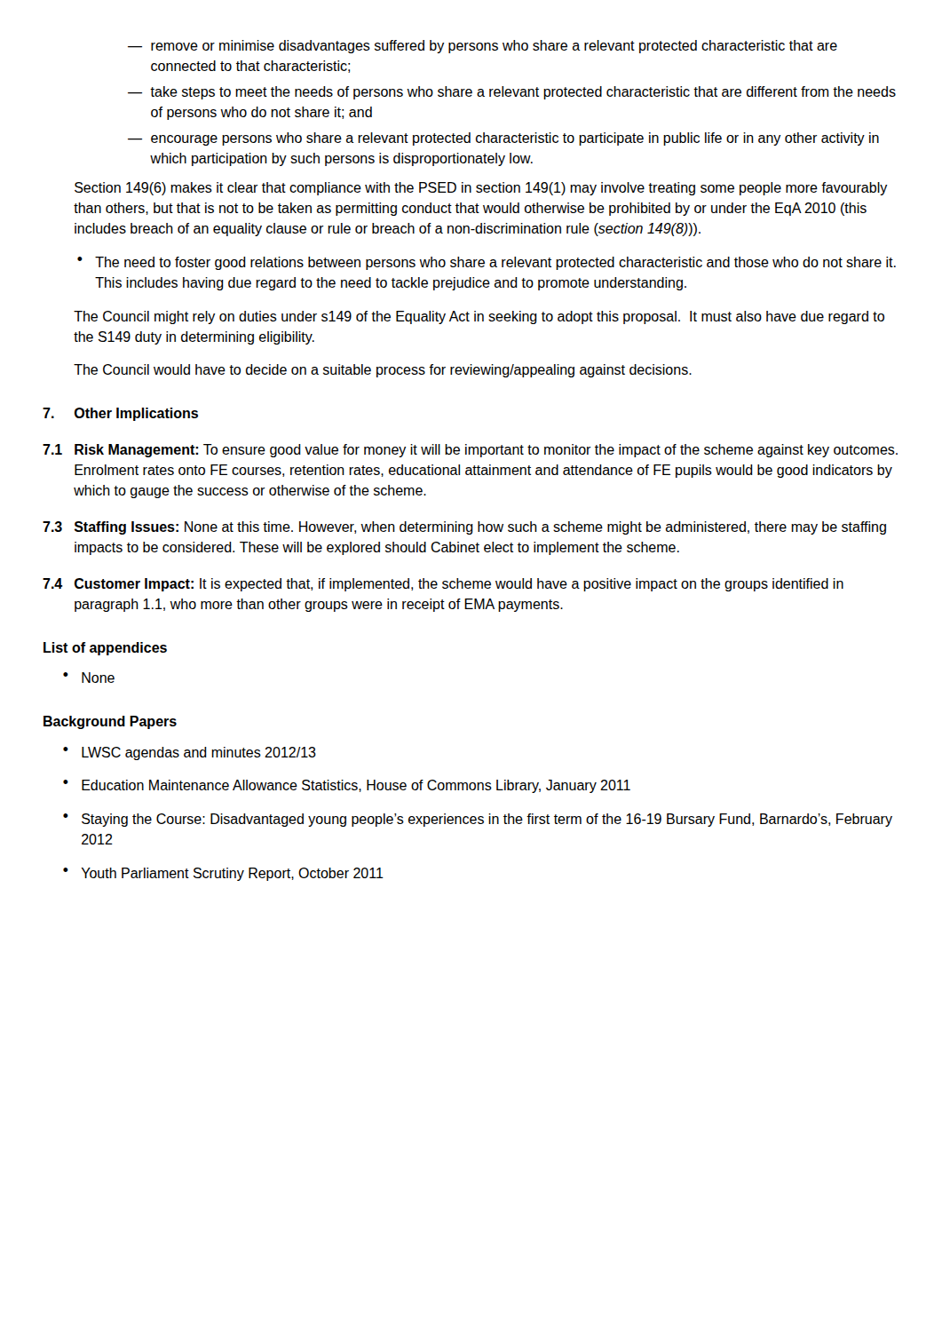remove or minimise disadvantages suffered by persons who share a relevant protected characteristic that are connected to that characteristic;
take steps to meet the needs of persons who share a relevant protected characteristic that are different from the needs of persons who do not share it; and
encourage persons who share a relevant protected characteristic to participate in public life or in any other activity in which participation by such persons is disproportionately low.
Section 149(6) makes it clear that compliance with the PSED in section 149(1) may involve treating some people more favourably than others, but that is not to be taken as permitting conduct that would otherwise be prohibited by or under the EqA 2010 (this includes breach of an equality clause or rule or breach of a non-discrimination rule (section 149(8))).
The need to foster good relations between persons who share a relevant protected characteristic and those who do not share it. This includes having due regard to the need to tackle prejudice and to promote understanding.
The Council might rely on duties under s149 of the Equality Act in seeking to adopt this proposal. It must also have due regard to the S149 duty in determining eligibility.
The Council would have to decide on a suitable process for reviewing/appealing against decisions.
7. Other Implications
7.1
Risk Management: To ensure good value for money it will be important to monitor the impact of the scheme against key outcomes. Enrolment rates onto FE courses, retention rates, educational attainment and attendance of FE pupils would be good indicators by which to gauge the success or otherwise of the scheme.
7.3
Staffing Issues: None at this time. However, when determining how such a scheme might be administered, there may be staffing impacts to be considered. These will be explored should Cabinet elect to implement the scheme.
7.4
Customer Impact: It is expected that, if implemented, the scheme would have a positive impact on the groups identified in paragraph 1.1, who more than other groups were in receipt of EMA payments.
List of appendices
None
Background Papers
LWSC agendas and minutes 2012/13
Education Maintenance Allowance Statistics, House of Commons Library, January 2011
Staying the Course: Disadvantaged young people’s experiences in the first term of the 16-19 Bursary Fund, Barnardo’s, February 2012
Youth Parliament Scrutiny Report, October 2011